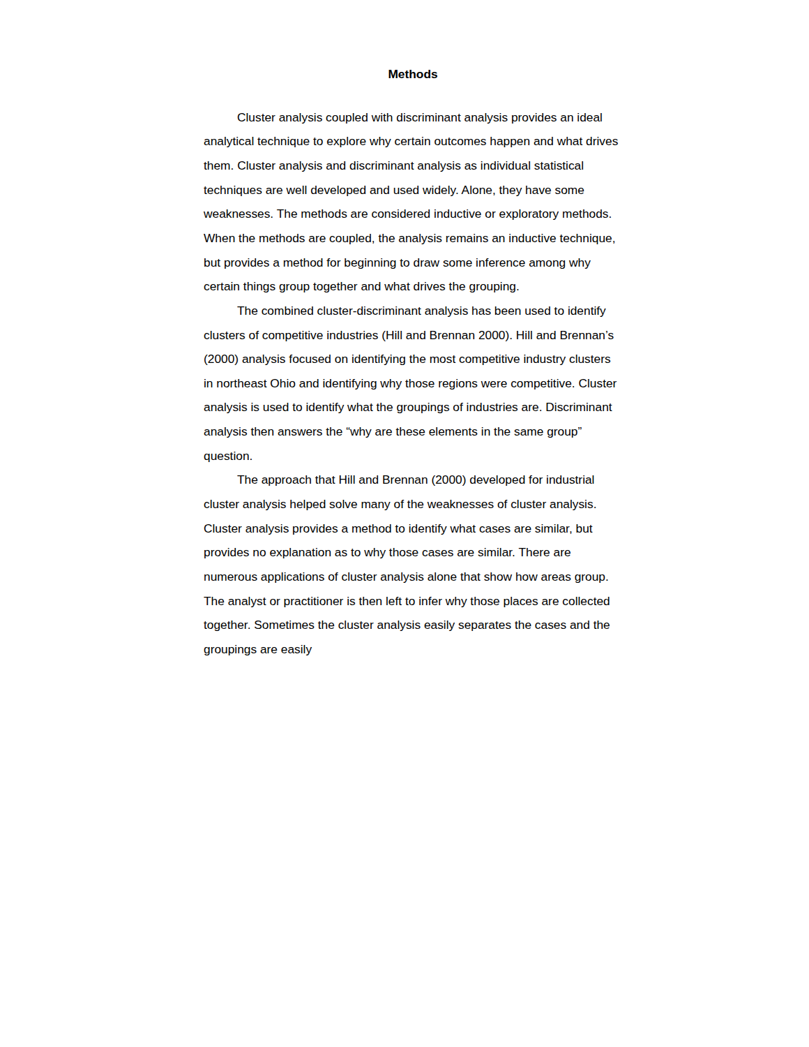Methods
Cluster analysis coupled with discriminant analysis provides an ideal analytical technique to explore why certain outcomes happen and what drives them. Cluster analysis and discriminant analysis as individual statistical techniques are well developed and used widely. Alone, they have some weaknesses. The methods are considered inductive or exploratory methods. When the methods are coupled, the analysis remains an inductive technique, but provides a method for beginning to draw some inference among why certain things group together and what drives the grouping.
The combined cluster-discriminant analysis has been used to identify clusters of competitive industries (Hill and Brennan 2000). Hill and Brennan’s (2000) analysis focused on identifying the most competitive industry clusters in northeast Ohio and identifying why those regions were competitive. Cluster analysis is used to identify what the groupings of industries are. Discriminant analysis then answers the “why are these elements in the same group” question.
The approach that Hill and Brennan (2000) developed for industrial cluster analysis helped solve many of the weaknesses of cluster analysis. Cluster analysis provides a method to identify what cases are similar, but provides no explanation as to why those cases are similar. There are numerous applications of cluster analysis alone that show how areas group. The analyst or practitioner is then left to infer why those places are collected together. Sometimes the cluster analysis easily separates the cases and the groupings are easily